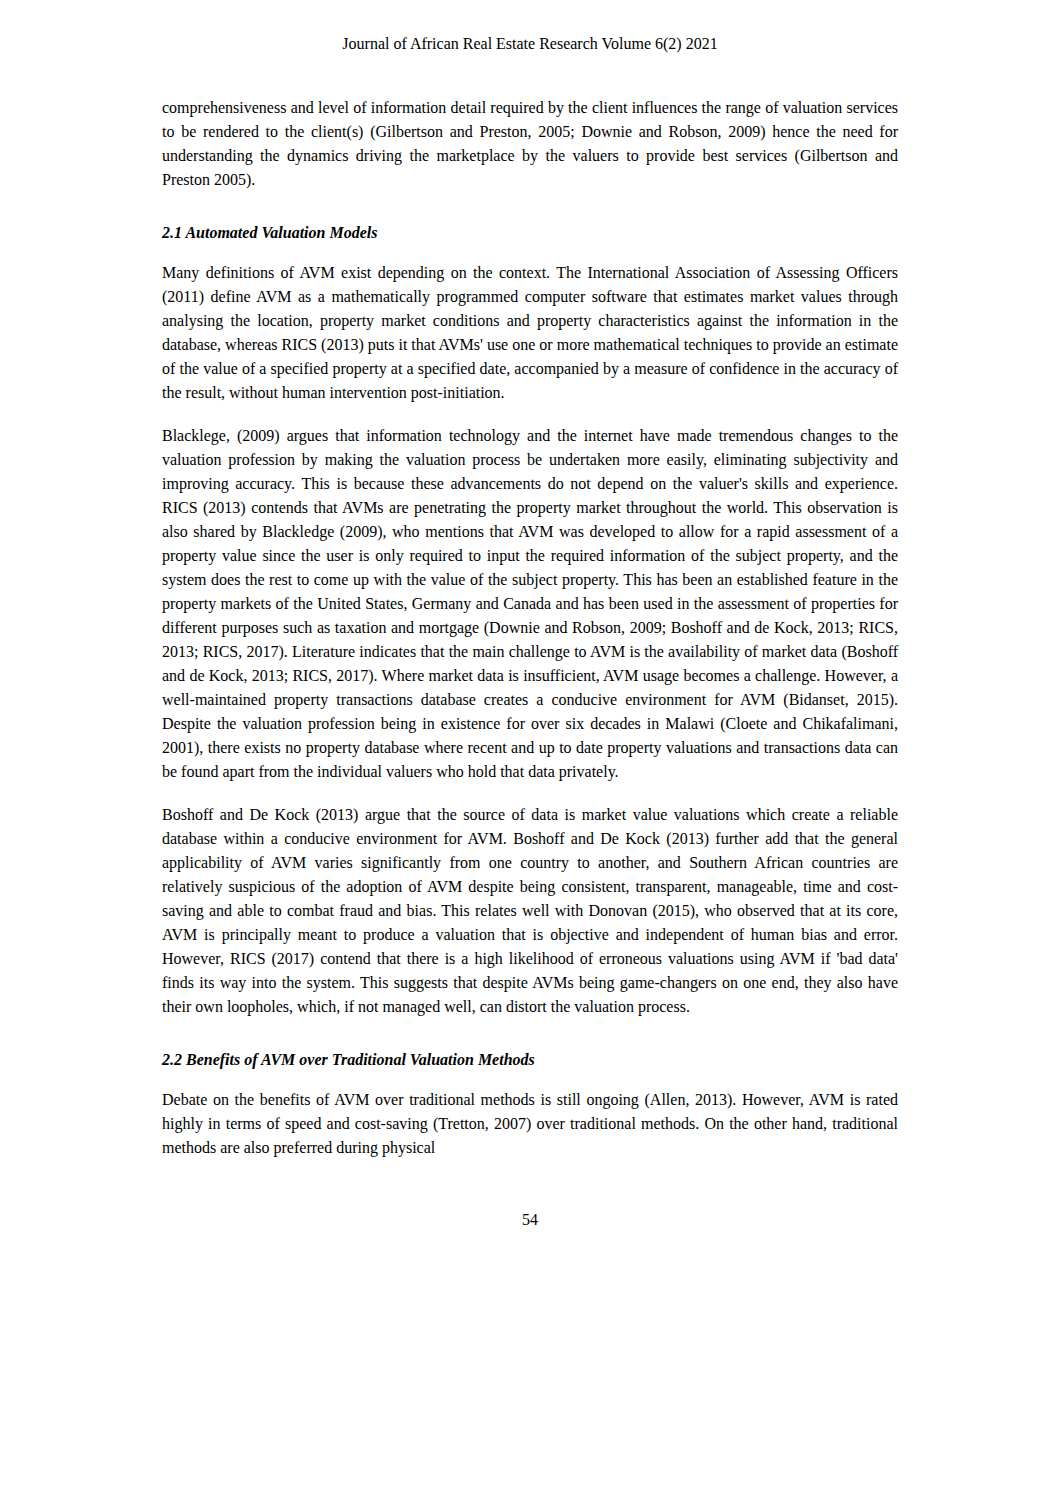Journal of African Real Estate Research Volume 6(2) 2021
comprehensiveness and level of information detail required by the client influences the range of valuation services to be rendered to the client(s) (Gilbertson and Preston, 2005; Downie and Robson, 2009) hence the need for understanding the dynamics driving the marketplace by the valuers to provide best services (Gilbertson and Preston 2005).
2.1 Automated Valuation Models
Many definitions of AVM exist depending on the context. The International Association of Assessing Officers (2011) define AVM as a mathematically programmed computer software that estimates market values through analysing the location, property market conditions and property characteristics against the information in the database, whereas RICS (2013) puts it that AVMs' use one or more mathematical techniques to provide an estimate of the value of a specified property at a specified date, accompanied by a measure of confidence in the accuracy of the result, without human intervention post-initiation.
Blacklege, (2009) argues that information technology and the internet have made tremendous changes to the valuation profession by making the valuation process be undertaken more easily, eliminating subjectivity and improving accuracy. This is because these advancements do not depend on the valuer's skills and experience. RICS (2013) contends that AVMs are penetrating the property market throughout the world. This observation is also shared by Blackledge (2009), who mentions that AVM was developed to allow for a rapid assessment of a property value since the user is only required to input the required information of the subject property, and the system does the rest to come up with the value of the subject property. This has been an established feature in the property markets of the United States, Germany and Canada and has been used in the assessment of properties for different purposes such as taxation and mortgage (Downie and Robson, 2009; Boshoff and de Kock, 2013; RICS, 2013; RICS, 2017). Literature indicates that the main challenge to AVM is the availability of market data (Boshoff and de Kock, 2013; RICS, 2017). Where market data is insufficient, AVM usage becomes a challenge. However, a well-maintained property transactions database creates a conducive environment for AVM (Bidanset, 2015). Despite the valuation profession being in existence for over six decades in Malawi (Cloete and Chikafalimani, 2001), there exists no property database where recent and up to date property valuations and transactions data can be found apart from the individual valuers who hold that data privately.
Boshoff and De Kock (2013) argue that the source of data is market value valuations which create a reliable database within a conducive environment for AVM. Boshoff and De Kock (2013) further add that the general applicability of AVM varies significantly from one country to another, and Southern African countries are relatively suspicious of the adoption of AVM despite being consistent, transparent, manageable, time and cost-saving and able to combat fraud and bias. This relates well with Donovan (2015), who observed that at its core, AVM is principally meant to produce a valuation that is objective and independent of human bias and error. However, RICS (2017) contend that there is a high likelihood of erroneous valuations using AVM if 'bad data' finds its way into the system. This suggests that despite AVMs being game-changers on one end, they also have their own loopholes, which, if not managed well, can distort the valuation process.
2.2 Benefits of AVM over Traditional Valuation Methods
Debate on the benefits of AVM over traditional methods is still ongoing (Allen, 2013). However, AVM is rated highly in terms of speed and cost-saving (Tretton, 2007) over traditional methods. On the other hand, traditional methods are also preferred during physical
54